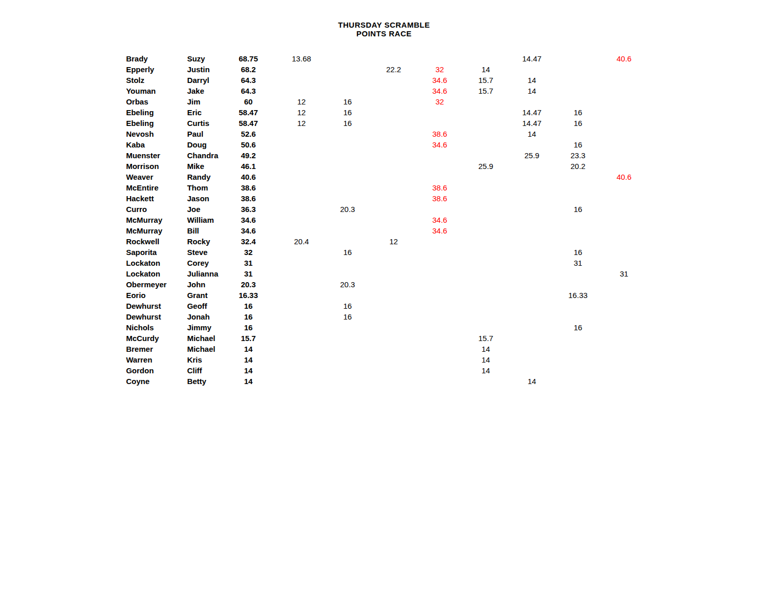THURSDAY SCRAMBLE
POINTS RACE
| Brady | Suzy | 68.75 | 13.68 | | | | | 14.47 | | 40.6 |
| Epperly | Justin | 68.2 | | | 22.2 | 32 | 14 | | | |
| Stolz | Darryl | 64.3 | | | | 34.6 | 15.7 | 14 | | |
| Youman | Jake | 64.3 | | | | 34.6 | 15.7 | 14 | | |
| Orbas | Jim | 60 | 12 | 16 | | 32 | | | | |
| Ebeling | Eric | 58.47 | 12 | 16 | | | | 14.47 | 16 | |
| Ebeling | Curtis | 58.47 | 12 | 16 | | | | 14.47 | 16 | |
| Nevosh | Paul | 52.6 | | | | 38.6 | | 14 | | |
| Kaba | Doug | 50.6 | | | | 34.6 | | | 16 | |
| Muenster | Chandra | 49.2 | | | | | | 25.9 | 23.3 | |
| Morrison | Mike | 46.1 | | | | | 25.9 | | 20.2 | |
| Weaver | Randy | 40.6 | | | | | | | | 40.6 |
| McEntire | Thom | 38.6 | | | | 38.6 | | | | |
| Hackett | Jason | 38.6 | | | | 38.6 | | | | |
| Curro | Joe | 36.3 | | 20.3 | | | | | 16 | |
| McMurray | William | 34.6 | | | | 34.6 | | | | |
| McMurray | Bill | 34.6 | | | | 34.6 | | | | |
| Rockwell | Rocky | 32.4 | 20.4 | | 12 | | | | | |
| Saporita | Steve | 32 | | 16 | | | | | 16 | |
| Lockaton | Corey | 31 | | | | | | | 31 | |
| Lockaton | Julianna | 31 | | | | | | | | 31 |
| Obermeyer | John | 20.3 | | 20.3 | | | | | | |
| Eorio | Grant | 16.33 | | | | | | | 16.33 | |
| Dewhurst | Geoff | 16 | | 16 | | | | | | |
| Dewhurst | Jonah | 16 | | 16 | | | | | | |
| Nichols | Jimmy | 16 | | | | | | | 16 | |
| McCurdy | Michael | 15.7 | | | | | 15.7 | | | |
| Bremer | Michael | 14 | | | | | 14 | | | |
| Warren | Kris | 14 | | | | | 14 | | | |
| Gordon | Cliff | 14 | | | | | 14 | | | |
| Coyne | Betty | 14 | | | | | | 14 | | |